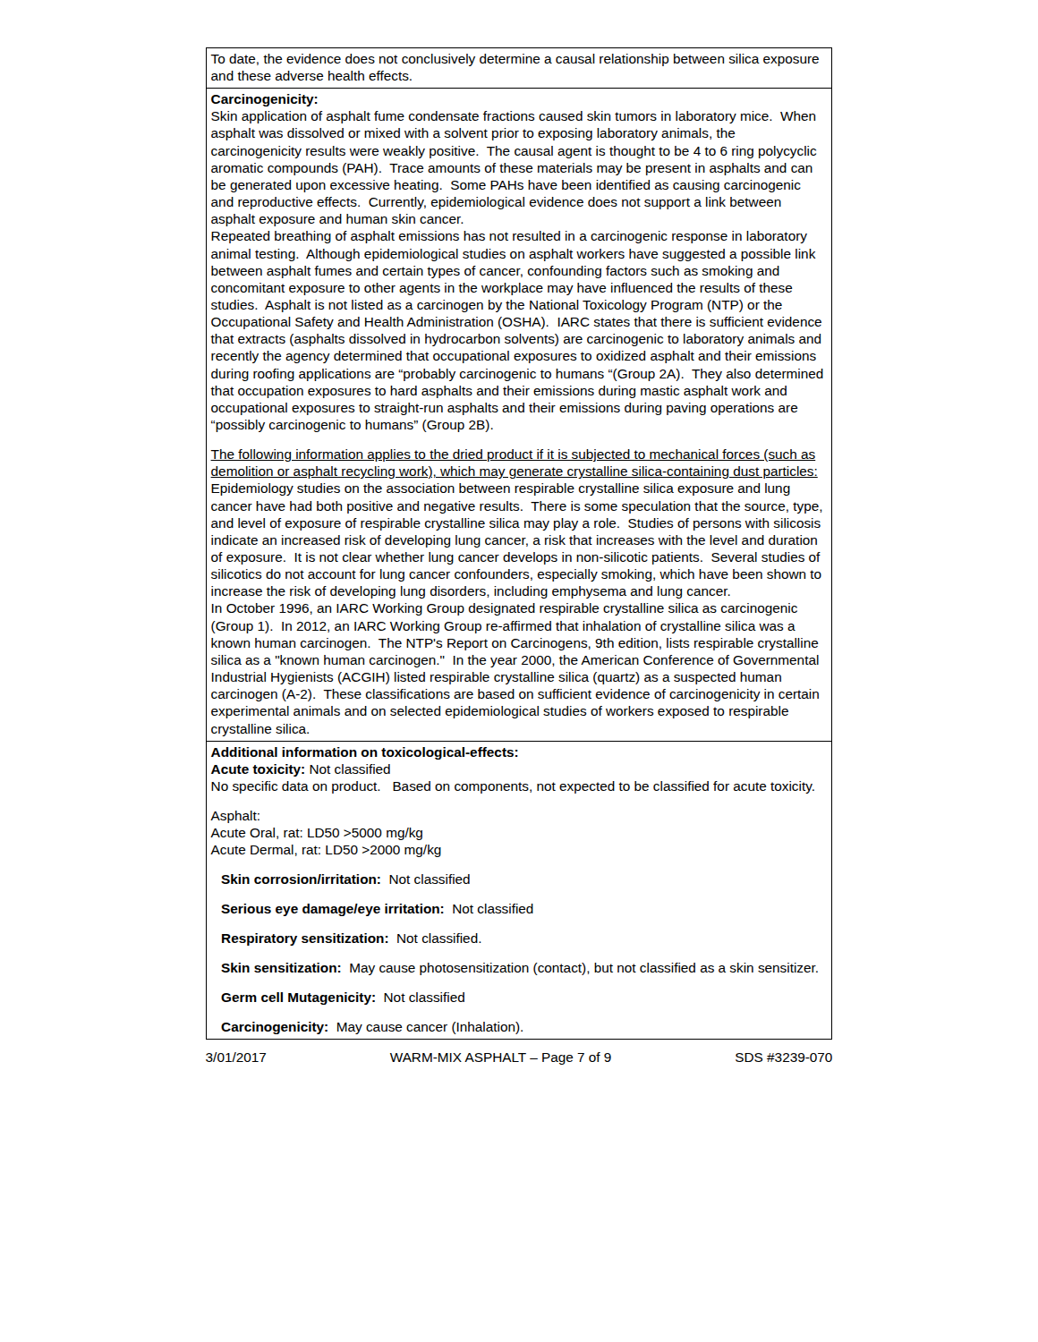To date, the evidence does not conclusively determine a causal relationship between silica exposure and these adverse health effects.
Carcinogenicity:
Skin application of asphalt fume condensate fractions caused skin tumors in laboratory mice. When asphalt was dissolved or mixed with a solvent prior to exposing laboratory animals, the carcinogenicity results were weakly positive. The causal agent is thought to be 4 to 6 ring polycyclic aromatic compounds (PAH). Trace amounts of these materials may be present in asphalts and can be generated upon excessive heating. Some PAHs have been identified as causing carcinogenic and reproductive effects. Currently, epidemiological evidence does not support a link between asphalt exposure and human skin cancer.
Repeated breathing of asphalt emissions has not resulted in a carcinogenic response in laboratory animal testing. Although epidemiological studies on asphalt workers have suggested a possible link between asphalt fumes and certain types of cancer, confounding factors such as smoking and concomitant exposure to other agents in the workplace may have influenced the results of these studies. Asphalt is not listed as a carcinogen by the National Toxicology Program (NTP) or the Occupational Safety and Health Administration (OSHA). IARC states that there is sufficient evidence that extracts (asphalts dissolved in hydrocarbon solvents) are carcinogenic to laboratory animals and recently the agency determined that occupational exposures to oxidized asphalt and their emissions during roofing applications are “probably carcinogenic to humans “(Group 2A). They also determined that occupation exposures to hard asphalts and their emissions during mastic asphalt work and occupational exposures to straight-run asphalts and their emissions during paving operations are “possibly carcinogenic to humans” (Group 2B).
The following information applies to the dried product if it is subjected to mechanical forces (such as demolition or asphalt recycling work), which may generate crystalline silica-containing dust particles:
Epidemiology studies on the association between respirable crystalline silica exposure and lung cancer have had both positive and negative results. There is some speculation that the source, type, and level of exposure of respirable crystalline silica may play a role. Studies of persons with silicosis indicate an increased risk of developing lung cancer, a risk that increases with the level and duration of exposure. It is not clear whether lung cancer develops in non-silicotic patients. Several studies of silicotics do not account for lung cancer confounders, especially smoking, which have been shown to increase the risk of developing lung disorders, including emphysema and lung cancer.
In October 1996, an IARC Working Group designated respirable crystalline silica as carcinogenic (Group 1). In 2012, an IARC Working Group re-affirmed that inhalation of crystalline silica was a known human carcinogen. The NTP's Report on Carcinogens, 9th edition, lists respirable crystalline silica as a "known human carcinogen." In the year 2000, the American Conference of Governmental Industrial Hygienists (ACGIH) listed respirable crystalline silica (quartz) as a suspected human carcinogen (A-2). These classifications are based on sufficient evidence of carcinogenicity in certain experimental animals and on selected epidemiological studies of workers exposed to respirable crystalline silica.
Additional information on toxicological-effects:
Acute toxicity: Not classified
No specific data on product. Based on components, not expected to be classified for acute toxicity.
Asphalt:
Acute Oral, rat: LD50 >5000 mg/kg
Acute Dermal, rat: LD50 >2000 mg/kg
Skin corrosion/irritation: Not classified
Serious eye damage/eye irritation: Not classified
Respiratory sensitization: Not classified.
Skin sensitization: May cause photosensitization (contact), but not classified as a skin sensitizer.
Germ cell Mutagenicity: Not classified
Carcinogenicity: May cause cancer (Inhalation).
3/01/2017 WARM-MIX ASPHALT – Page 7 of 9 SDS #3239-070